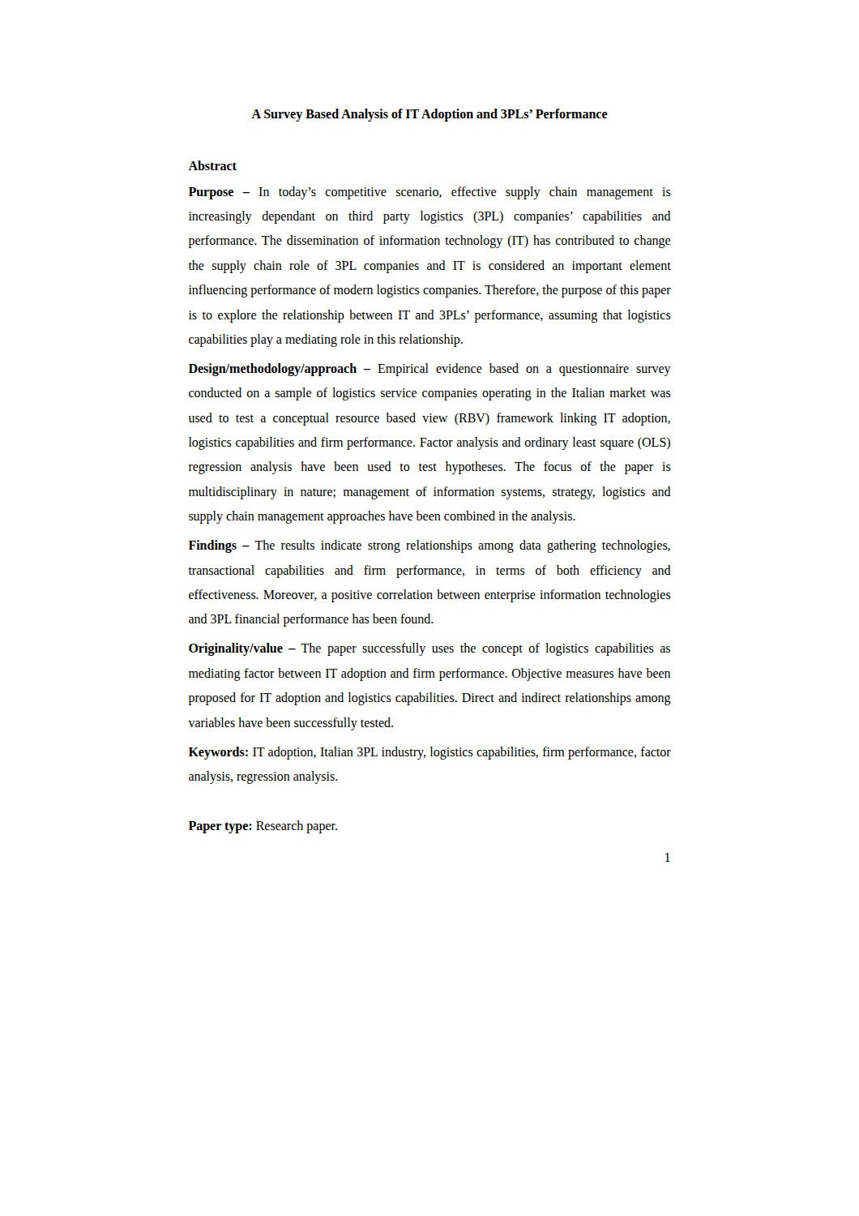A Survey Based Analysis of IT Adoption and 3PLs’ Performance
Abstract
Purpose – In today’s competitive scenario, effective supply chain management is increasingly dependant on third party logistics (3PL) companies’ capabilities and performance. The dissemination of information technology (IT) has contributed to change the supply chain role of 3PL companies and IT is considered an important element influencing performance of modern logistics companies. Therefore, the purpose of this paper is to explore the relationship between IT and 3PLs’ performance, assuming that logistics capabilities play a mediating role in this relationship.
Design/methodology/approach – Empirical evidence based on a questionnaire survey conducted on a sample of logistics service companies operating in the Italian market was used to test a conceptual resource based view (RBV) framework linking IT adoption, logistics capabilities and firm performance. Factor analysis and ordinary least square (OLS) regression analysis have been used to test hypotheses. The focus of the paper is multidisciplinary in nature; management of information systems, strategy, logistics and supply chain management approaches have been combined in the analysis.
Findings – The results indicate strong relationships among data gathering technologies, transactional capabilities and firm performance, in terms of both efficiency and effectiveness. Moreover, a positive correlation between enterprise information technologies and 3PL financial performance has been found.
Originality/value – The paper successfully uses the concept of logistics capabilities as mediating factor between IT adoption and firm performance. Objective measures have been proposed for IT adoption and logistics capabilities. Direct and indirect relationships among variables have been successfully tested.
Keywords: IT adoption, Italian 3PL industry, logistics capabilities, firm performance, factor analysis, regression analysis.
Paper type: Research paper.
1